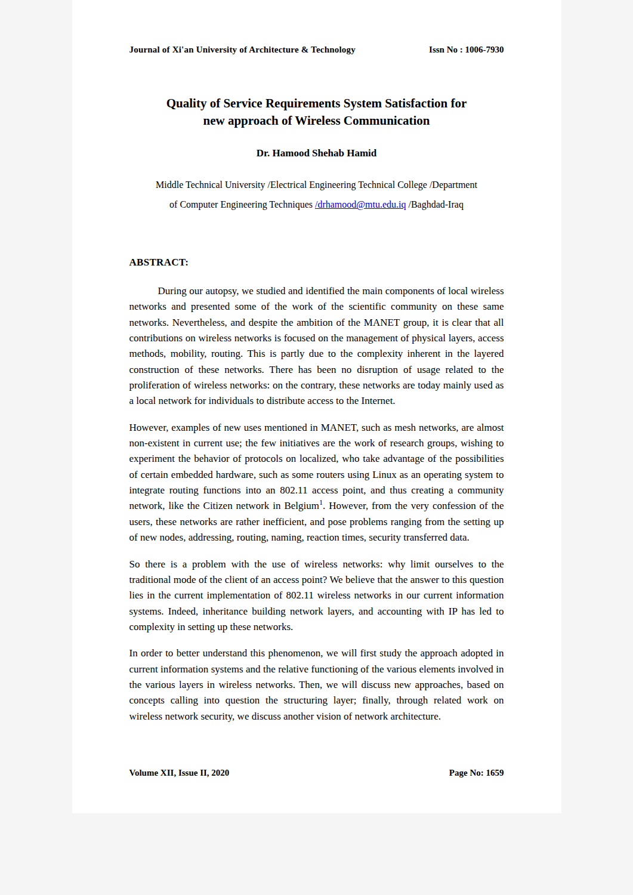Journal of Xi'an University of Architecture & Technology Issn No : 1006-7930
Quality of Service Requirements System Satisfaction for
new approach of Wireless Communication
Dr. Hamood Shehab Hamid
Middle Technical University /Electrical Engineering Technical College /Department
of Computer Engineering Techniques /drhamood@mtu.edu.iq /Baghdad-Iraq
ABSTRACT:
During our autopsy, we studied and identified the main components of local wireless networks and presented some of the work of the scientific community on these same networks. Nevertheless, and despite the ambition of the MANET group, it is clear that all contributions on wireless networks is focused on the management of physical layers, access methods, mobility, routing. This is partly due to the complexity inherent in the layered construction of these networks. There has been no disruption of usage related to the proliferation of wireless networks: on the contrary, these networks are today mainly used as a local network for individuals to distribute access to the Internet.
However, examples of new uses mentioned in MANET, such as mesh networks, are almost non-existent in current use; the few initiatives are the work of research groups, wishing to experiment the behavior of protocols on localized, who take advantage of the possibilities of certain embedded hardware, such as some routers using Linux as an operating system to integrate routing functions into an 802.11 access point, and thus creating a community network, like the Citizen network in Belgium1. However, from the very confession of the users, these networks are rather inefficient, and pose problems ranging from the setting up of new nodes, addressing, routing, naming, reaction times, security transferred data.
So there is a problem with the use of wireless networks: why limit ourselves to the traditional mode of the client of an access point? We believe that the answer to this question lies in the current implementation of 802.11 wireless networks in our current information systems. Indeed, inheritance building network layers, and accounting with IP has led to complexity in setting up these networks.
In order to better understand this phenomenon, we will first study the approach adopted in current information systems and the relative functioning of the various elements involved in the various layers in wireless networks. Then, we will discuss new approaches, based on concepts calling into question the structuring layer; finally, through related work on wireless network security, we discuss another vision of network architecture.
Volume XII, Issue II, 2020 Page No: 1659